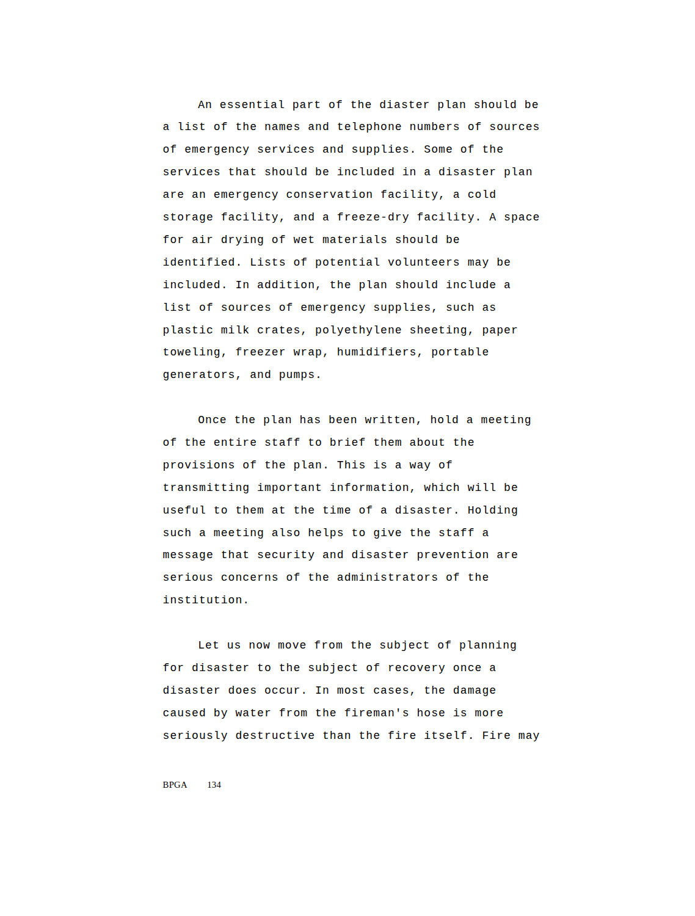An essential part of the diaster plan should be a list of the names and telephone numbers of sources of emergency services and supplies. Some of the services that should be included in a disaster plan are an emergency conservation facility, a cold storage facility, and a freeze-dry facility. A space for air drying of wet materials should be identified. Lists of potential volunteers may be included. In addition, the plan should include a list of sources of emergency supplies, such as plastic milk crates, polyethylene sheeting, paper toweling, freezer wrap, humidifiers, portable generators, and pumps.
Once the plan has been written, hold a meeting of the entire staff to brief them about the provisions of the plan. This is a way of transmitting important information, which will be useful to them at the time of a disaster. Holding such a meeting also helps to give the staff a message that security and disaster prevention are serious concerns of the administrators of the institution.
Let us now move from the subject of planning for disaster to the subject of recovery once a disaster does occur. In most cases, the damage caused by water from the fireman's hose is more seriously destructive than the fire itself. Fire may
BPGA134